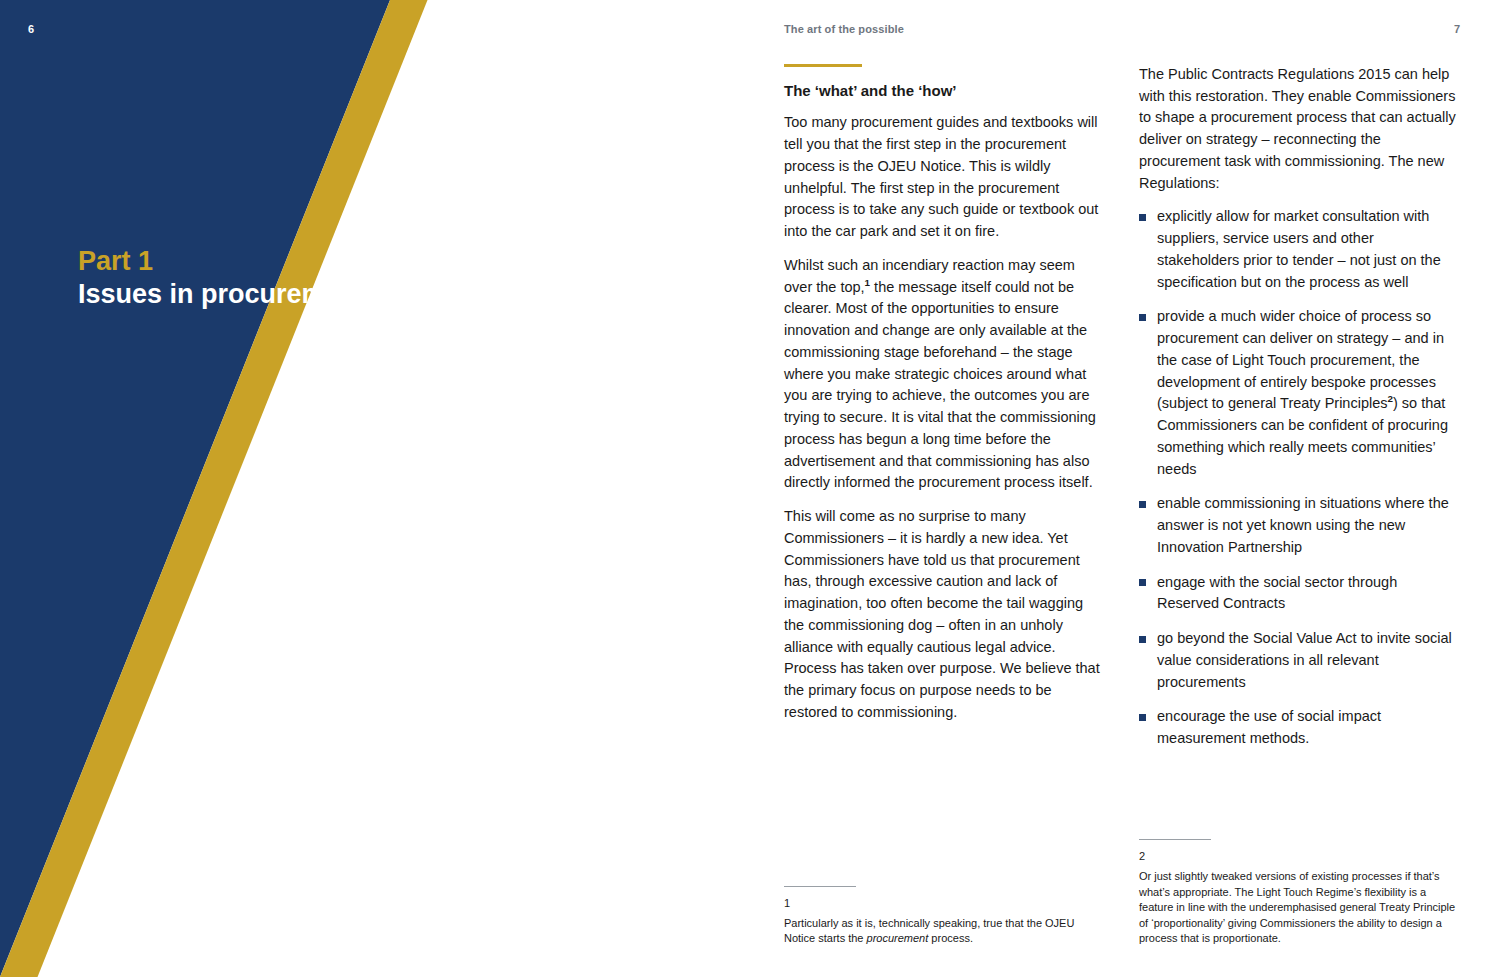6
Part 1 Issues in procurement
The art of the possible 7
The ‘what’ and the ‘how’
Too many procurement guides and textbooks will tell you that the first step in the procurement process is the OJEU Notice. This is wildly unhelpful. The first step in the procurement process is to take any such guide or textbook out into the car park and set it on fire.
Whilst such an incendiary reaction may seem over the top,1 the message itself could not be clearer. Most of the opportunities to ensure innovation and change are only available at the commissioning stage beforehand – the stage where you make strategic choices around what you are trying to achieve, the outcomes you are trying to secure. It is vital that the commissioning process has begun a long time before the advertisement and that commissioning has also directly informed the procurement process itself.
This will come as no surprise to many Commissioners – it is hardly a new idea. Yet Commissioners have told us that procurement has, through excessive caution and lack of imagination, too often become the tail wagging the commissioning dog – often in an unholy alliance with equally cautious legal advice. Process has taken over purpose. We believe that the primary focus on purpose needs to be restored to commissioning.
1
Particularly as it is, technically speaking, true that the OJEU Notice starts the procurement process.
The Public Contracts Regulations 2015 can help with this restoration. They enable Commissioners to shape a procurement process that can actually deliver on strategy – reconnecting the procurement task with commissioning. The new Regulations:
explicitly allow for market consultation with suppliers, service users and other stakeholders prior to tender – not just on the specification but on the process as well
provide a much wider choice of process so procurement can deliver on strategy – and in the case of Light Touch procurement, the development of entirely bespoke processes (subject to general Treaty Principles2) so that Commissioners can be confident of procuring something which really meets communities’ needs
enable commissioning in situations where the answer is not yet known using the new Innovation Partnership
engage with the social sector through Reserved Contracts
go beyond the Social Value Act to invite social value considerations in all relevant procurements
encourage the use of social impact measurement methods.
2
Or just slightly tweaked versions of existing processes if that’s what’s appropriate. The Light Touch Regime’s flexibility is a feature in line with the underemphasised general Treaty Principle of ‘proportionality’ giving Commissioners the ability to design a process that is proportionate.